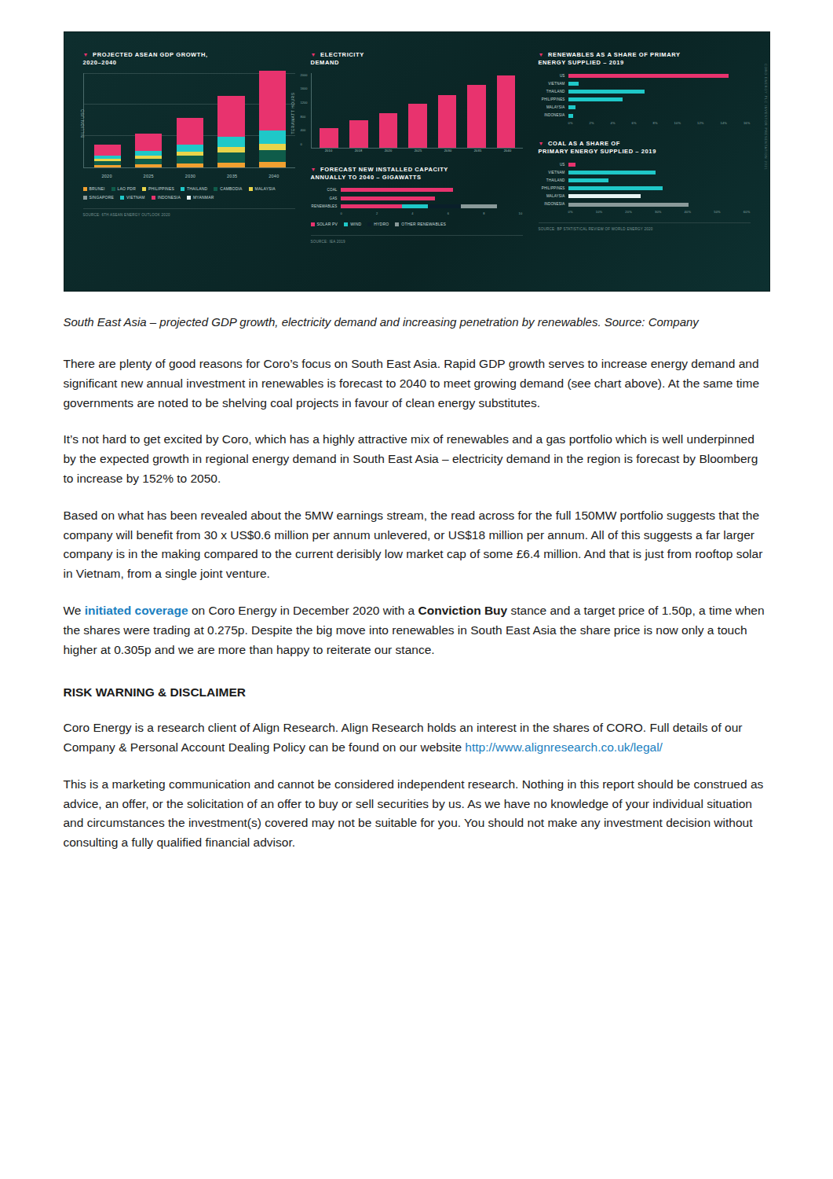Projected ASEAN GDP Growth,
2020–2040
BILLION USD
20202025203020352040
BRUNEI LAO PDR PHILIPPINES THAILAND CAMBODIA MALAYSIA SINGAPORE VIETNAM INDONESIA MYANMAR
SOURCE: 6TH ASEAN ENERGY OUTLOOK 2020
Electricity
Demand
2000160012008004000
TERAWATT HOURS
2010201820202025203020352040
Forecast New Installed Capacity
Annually to 2040 – Gigawatts
COAL
GAS
RENEWABLES
0246810
SOLAR PV WIND HYDRO OTHER RENEWABLES
SOURCE: IEA 2019
Renewables as a Share of Primary
Energy Supplied – 2019
US
VIETNAM
THAILAND
PHILIPPINES
MALAYSIA
INDONESIA
0% 2% 4% 6% 8% 10% 12% 14% 16%
Coal as a Share of
Primary Energy Supplied – 2019
US
VIETNAM
THAILAND
PHILIPPINES
MALAYSIA
INDONESIA
0% 10% 20% 30% 40% 50% 60%
SOURCE: BP STATISTICAL REVIEW OF WORLD ENERGY 2020
CORO ENERGY PLC INVESTOR PRESENTATION 2021
South East Asia – projected GDP growth, electricity demand and increasing penetration by renewables. Source: Company
There are plenty of good reasons for Coro’s focus on South East Asia. Rapid GDP growth serves to increase energy demand and significant new annual investment in renewables is forecast to 2040 to meet growing demand (see chart above). At the same time governments are noted to be shelving coal projects in favour of clean energy substitutes.
It’s not hard to get excited by Coro, which has a highly attractive mix of renewables and a gas portfolio which is well underpinned by the expected growth in regional energy demand in South East Asia – electricity demand in the region is forecast by Bloomberg to increase by 152% to 2050.
Based on what has been revealed about the 5MW earnings stream, the read across for the full 150MW portfolio suggests that the company will benefit from 30 x US$0.6 million per annum unlevered, or US$18 million per annum. All of this suggests a far larger company is in the making compared to the current derisibly low market cap of some £6.4 million. And that is just from rooftop solar in Vietnam, from a single joint venture.
We initiated coverage on Coro Energy in December 2020 with a Conviction Buy stance and a target price of 1.50p, a time when the shares were trading at 0.275p. Despite the big move into renewables in South East Asia the share price is now only a touch higher at 0.305p and we are more than happy to reiterate our stance.
RISK WARNING & DISCLAIMER
Coro Energy is a research client of Align Research. Align Research holds an interest in the shares of CORO. Full details of our Company & Personal Account Dealing Policy can be found on our website http://www.alignresearch.co.uk/legal/
This is a marketing communication and cannot be considered independent research. Nothing in this report should be construed as advice, an offer, or the solicitation of an offer to buy or sell securities by us. As we have no knowledge of your individual situation and circumstances the investment(s) covered may not be suitable for you. You should not make any investment decision without consulting a fully qualified financial advisor.